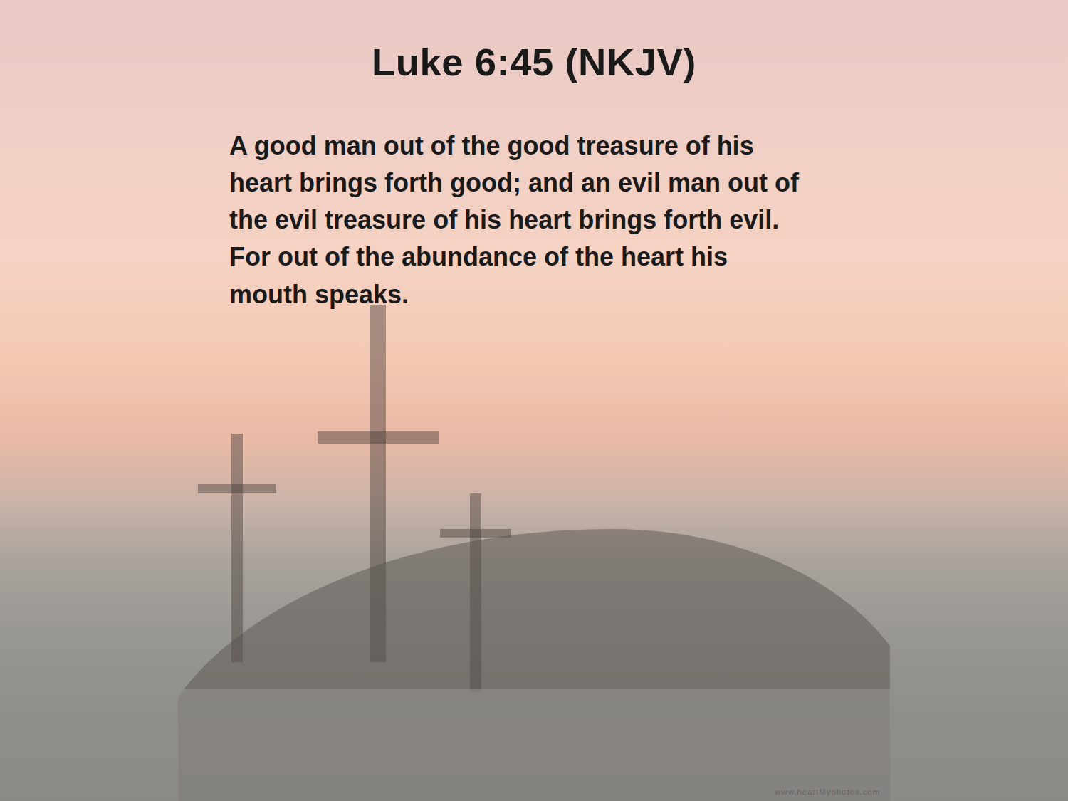Luke 6:45 (NKJV)
A good man out of the good treasure of his heart brings forth good; and an evil man out of the evil treasure of his heart brings forth evil. For out of the abundance of the heart his mouth speaks.
www.heartMyphotos.com